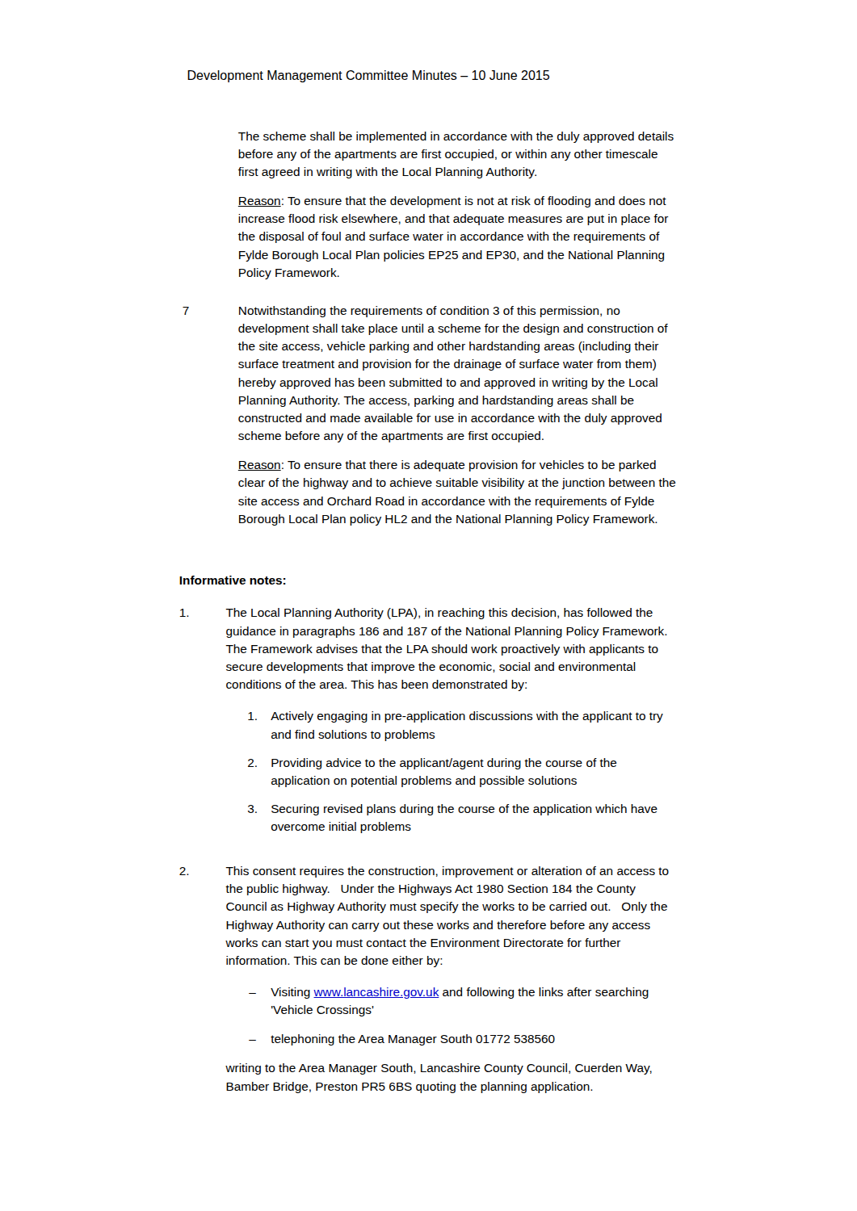Development Management Committee Minutes – 10 June 2015
The scheme shall be implemented in accordance with the duly approved details before any of the apartments are first occupied, or within any other timescale first agreed in writing with the Local Planning Authority.
Reason: To ensure that the development is not at risk of flooding and does not increase flood risk elsewhere, and that adequate measures are put in place for the disposal of foul and surface water in accordance with the requirements of Fylde Borough Local Plan policies EP25 and EP30, and the National Planning Policy Framework.
7
Notwithstanding the requirements of condition 3 of this permission, no development shall take place until a scheme for the design and construction of the site access, vehicle parking and other hardstanding areas (including their surface treatment and provision for the drainage of surface water from them) hereby approved has been submitted to and approved in writing by the Local Planning Authority. The access, parking and hardstanding areas shall be constructed and made available for use in accordance with the duly approved scheme before any of the apartments are first occupied.
Reason: To ensure that there is adequate provision for vehicles to be parked clear of the highway and to achieve suitable visibility at the junction between the site access and Orchard Road in accordance with the requirements of Fylde Borough Local Plan policy HL2 and the National Planning Policy Framework.
Informative notes:
1.
The Local Planning Authority (LPA), in reaching this decision, has followed the guidance in paragraphs 186 and 187 of the National Planning Policy Framework. The Framework advises that the LPA should work proactively with applicants to secure developments that improve the economic, social and environmental conditions of the area. This has been demonstrated by:
1.
Actively engaging in pre-application discussions with the applicant to try and find solutions to problems
2.
Providing advice to the applicant/agent during the course of the application on potential problems and possible solutions
3.
Securing revised plans during the course of the application which have overcome initial problems
2.
This consent requires the construction, improvement or alteration of an access to the public highway. Under the Highways Act 1980 Section 184 the County Council as Highway Authority must specify the works to be carried out. Only the Highway Authority can carry out these works and therefore before any access works can start you must contact the Environment Directorate for further information. This can be done either by:
–
Visiting www.lancashire.gov.uk and following the links after searching 'Vehicle Crossings'
–
telephoning the Area Manager South 01772 538560
writing to the Area Manager South, Lancashire County Council, Cuerden Way, Bamber Bridge, Preston PR5 6BS quoting the planning application.